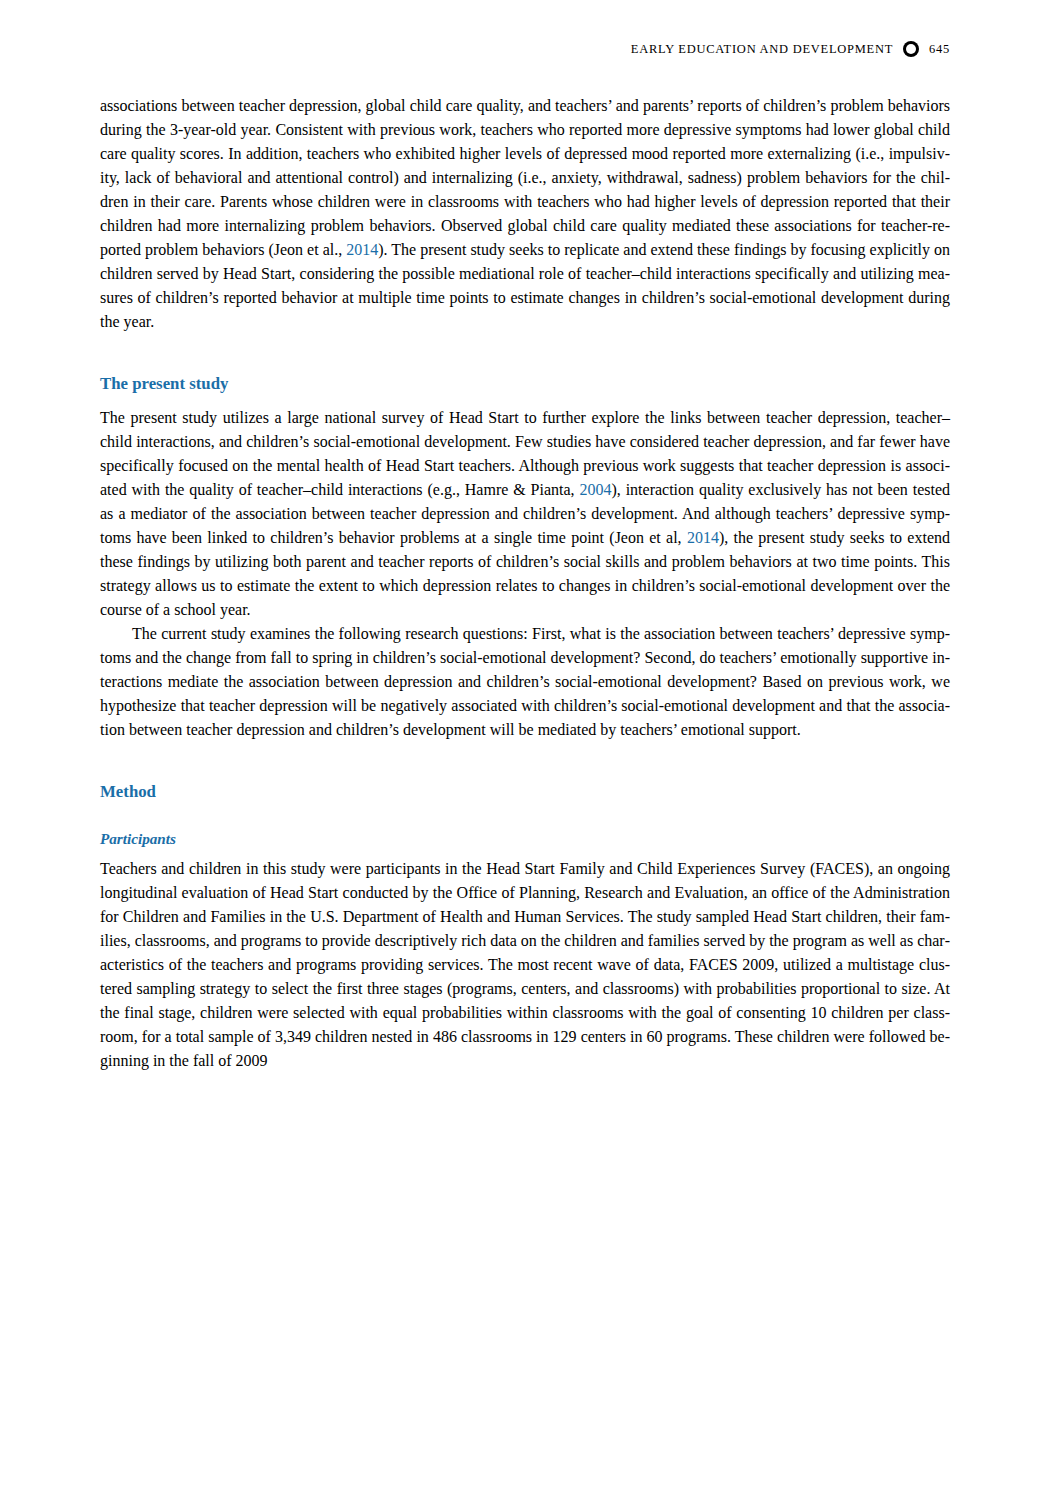Early Education and Development 645
associations between teacher depression, global child care quality, and teachers’ and parents’ reports of children’s problem behaviors during the 3-year-old year. Consistent with previous work, teachers who reported more depressive symptoms had lower global child care quality scores. In addition, teachers who exhibited higher levels of depressed mood reported more externalizing (i.e., impulsivity, lack of behavioral and attentional control) and internalizing (i.e., anxiety, withdrawal, sadness) problem behaviors for the children in their care. Parents whose children were in classrooms with teachers who had higher levels of depression reported that their children had more internalizing problem behaviors. Observed global child care quality mediated these associations for teacher-reported problem behaviors (Jeon et al., 2014). The present study seeks to replicate and extend these findings by focusing explicitly on children served by Head Start, considering the possible mediational role of teacher–child interactions specifically and utilizing measures of children’s reported behavior at multiple time points to estimate changes in children’s social-emotional development during the year.
The present study
The present study utilizes a large national survey of Head Start to further explore the links between teacher depression, teacher–child interactions, and children’s social-emotional development. Few studies have considered teacher depression, and far fewer have specifically focused on the mental health of Head Start teachers. Although previous work suggests that teacher depression is associated with the quality of teacher–child interactions (e.g., Hamre & Pianta, 2004), interaction quality exclusively has not been tested as a mediator of the association between teacher depression and children’s development. And although teachers’ depressive symptoms have been linked to children’s behavior problems at a single time point (Jeon et al, 2014), the present study seeks to extend these findings by utilizing both parent and teacher reports of children’s social skills and problem behaviors at two time points. This strategy allows us to estimate the extent to which depression relates to changes in children’s social-emotional development over the course of a school year.
The current study examines the following research questions: First, what is the association between teachers’ depressive symptoms and the change from fall to spring in children’s social-emotional development? Second, do teachers’ emotionally supportive interactions mediate the association between depression and children’s social-emotional development? Based on previous work, we hypothesize that teacher depression will be negatively associated with children’s social-emotional development and that the association between teacher depression and children’s development will be mediated by teachers’ emotional support.
Method
Participants
Teachers and children in this study were participants in the Head Start Family and Child Experiences Survey (FACES), an ongoing longitudinal evaluation of Head Start conducted by the Office of Planning, Research and Evaluation, an office of the Administration for Children and Families in the U.S. Department of Health and Human Services. The study sampled Head Start children, their families, classrooms, and programs to provide descriptively rich data on the children and families served by the program as well as characteristics of the teachers and programs providing services. The most recent wave of data, FACES 2009, utilized a multistage clustered sampling strategy to select the first three stages (programs, centers, and classrooms) with probabilities proportional to size. At the final stage, children were selected with equal probabilities within classrooms with the goal of consenting 10 children per classroom, for a total sample of 3,349 children nested in 486 classrooms in 129 centers in 60 programs. These children were followed beginning in the fall of 2009